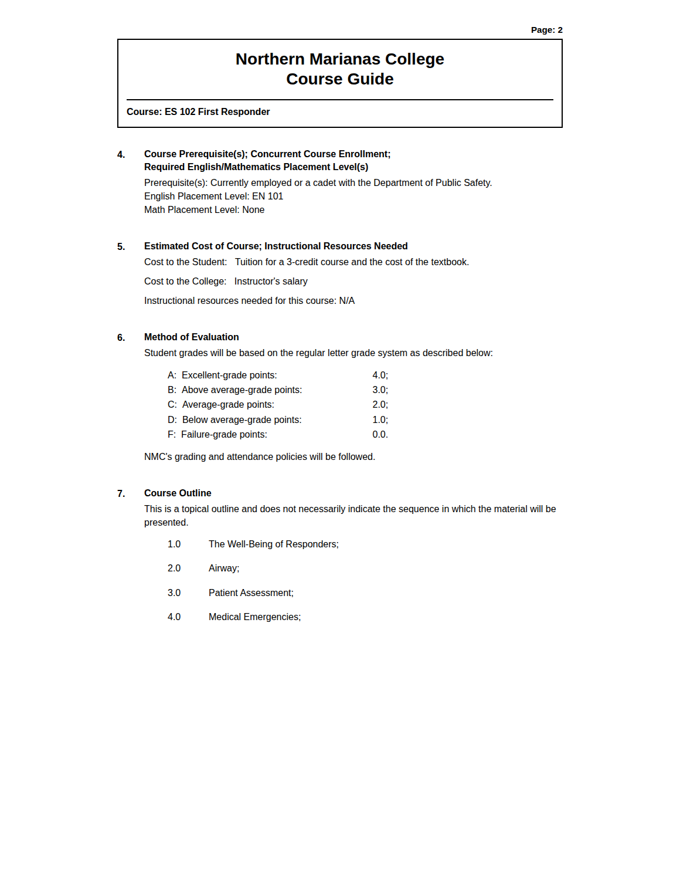Page: 2
Northern Marianas College
Course Guide
Course: ES 102 First Responder
4.
Course Prerequisite(s); Concurrent Course Enrollment;
Required English/Mathematics Placement Level(s)
Prerequisite(s): Currently employed or a cadet with the Department of Public Safety.
English Placement Level: EN 101
Math Placement Level: None
5.
Estimated Cost of Course; Instructional Resources Needed
Cost to the Student: Tuition for a 3-credit course and the cost of the textbook.
Cost to the College: Instructor's salary
Instructional resources needed for this course: N/A
6.
Method of Evaluation
Student grades will be based on the regular letter grade system as described below:
| A: Excellent-grade points: | 4.0; |
| B: Above average-grade points: | 3.0; |
| C: Average-grade points: | 2.0; |
| D: Below average-grade points: | 1.0; |
| F: Failure-grade points: | 0.0. |
NMC's grading and attendance policies will be followed.
7.
Course Outline
This is a topical outline and does not necessarily indicate the sequence in which the material will be presented.
1.0 The Well-Being of Responders;
2.0 Airway;
3.0 Patient Assessment;
4.0 Medical Emergencies;